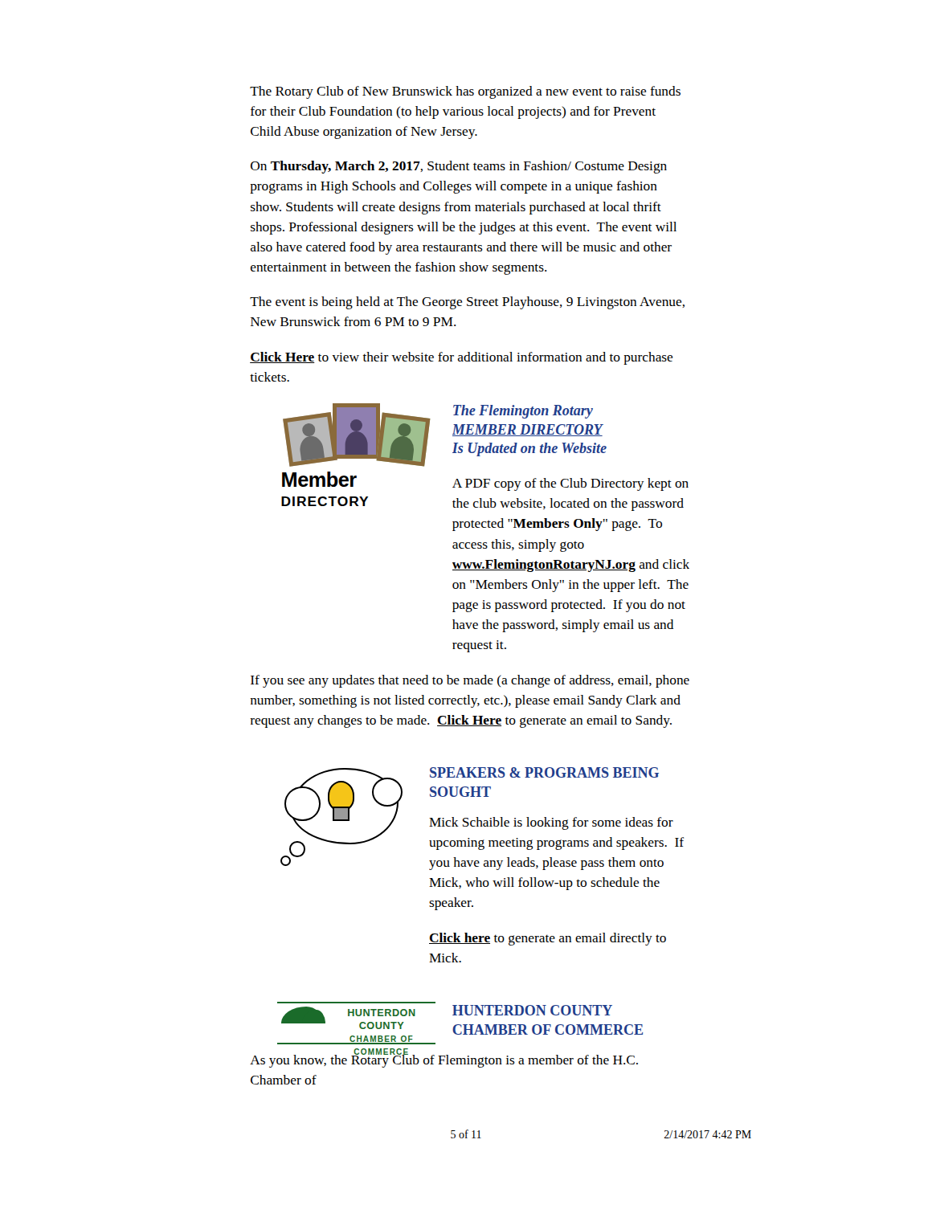The Rotary Club of New Brunswick has organized a new event to raise funds for their Club Foundation (to help various local projects) and for Prevent Child Abuse organization of New Jersey.
On Thursday, March 2, 2017, Student teams in Fashion/ Costume Design programs in High Schools and Colleges will compete in a unique fashion show. Students will create designs from materials purchased at local thrift shops. Professional designers will be the judges at this event. The event will also have catered food by area restaurants and there will be music and other entertainment in between the fashion show segments.
The event is being held at The George Street Playhouse, 9 Livingston Avenue, New Brunswick from 6 PM to 9 PM.
Click Here to view their website for additional information and to purchase tickets.
Member
DIRECTORY
The Flemington Rotary
MEMBER DIRECTORY
Is Updated on the Website
A PDF copy of the Club Directory kept on the club website, located on the password protected "Members Only" page. To access this, simply goto www.FlemingtonRotaryNJ.org and click on "Members Only" in the upper left. The page is password protected. If you do not have the password, simply email us and request it.
If you see any updates that need to be made (a change of address, email, phone number, something is not listed correctly, etc.), please email Sandy Clark and request any changes to be made. Click Here to generate an email to Sandy.
SPEAKERS & PROGRAMS BEING SOUGHT
Mick Schaible is looking for some ideas for upcoming meeting programs and speakers. If you have any leads, please pass them onto Mick, who will follow-up to schedule the speaker.
Click here to generate an email directly to Mick.
HUNTERDON COUNTY
CHAMBER OF COMMERCE
HUNTERDON COUNTY
CHAMBER OF COMMERCE
As you know, the Rotary Club of Flemington is a member of the H.C. Chamber of
5 of 11
2/14/2017 4:42 PM